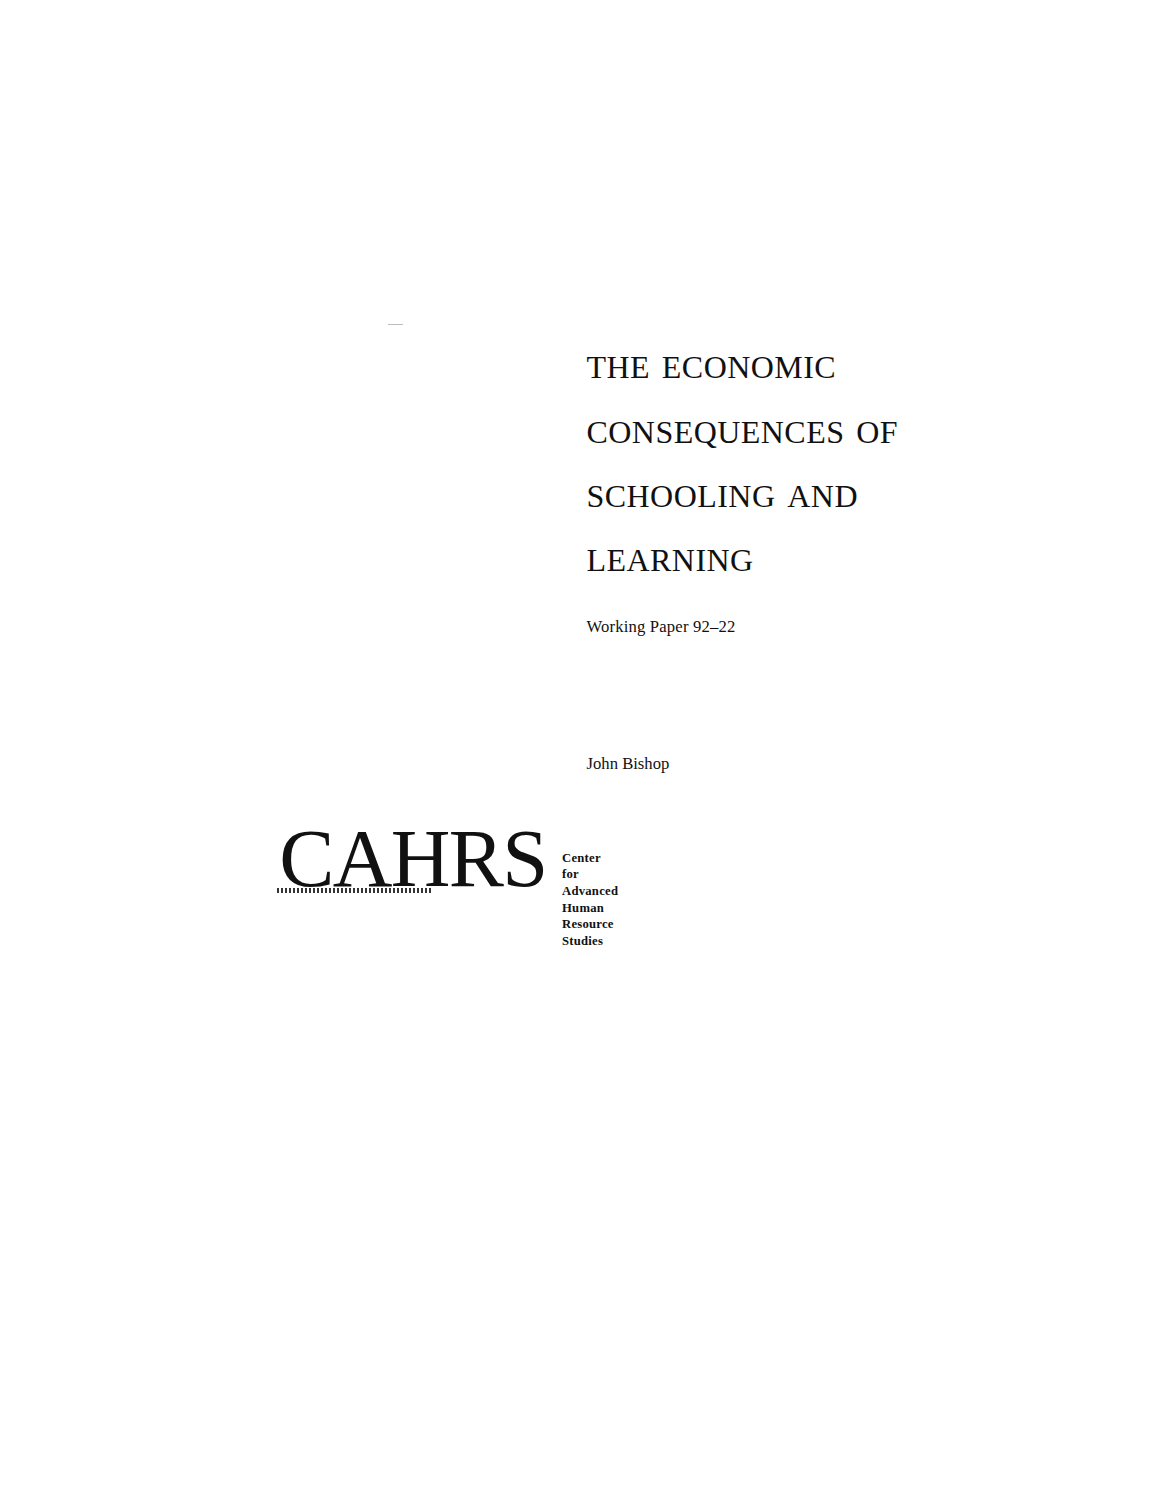The Economic Consequences of Schooling and Learning
Working Paper 92–22
John Bishop
CAHRS
Center for Advanced Human Resource Studies